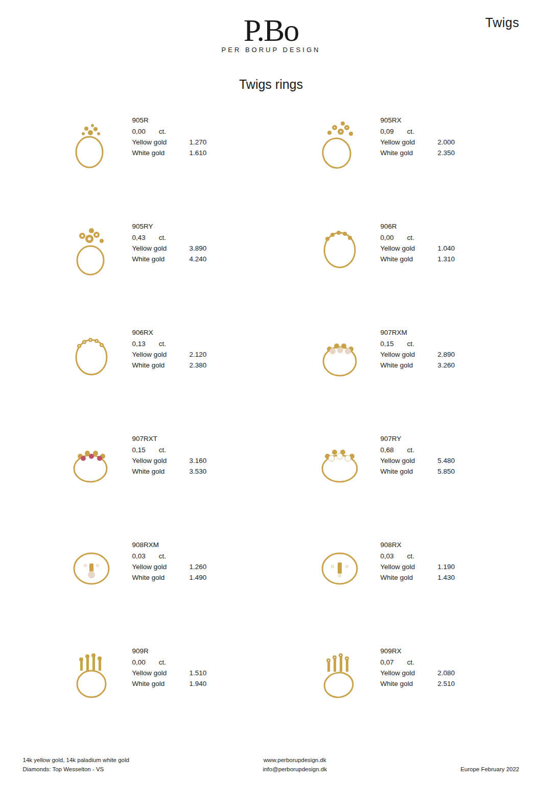Twigs
P.Bo
PER BORUP DESIGN
Twigs rings
905R
0,00 ct.
Yellow gold 1.270
White gold 1.610
905RX
0,09 ct.
Yellow gold 2.000
White gold 2.350
905RY
0,43 ct.
Yellow gold 3.890
White gold 4.240
906R
0,00 ct.
Yellow gold 1.040
White gold 1.310
906RX
0,13 ct.
Yellow gold 2.120
White gold 2.380
907RXM
0,15 ct.
Yellow gold 2.890
White gold 3.260
907RXT
0,15 ct.
Yellow gold 3.160
White gold 3.530
907RY
0,68 ct.
Yellow gold 5.480
White gold 5.850
908RXM
0,03 ct.
Yellow gold 1.260
White gold 1.490
908RX
0,03 ct.
Yellow gold 1.190
White gold 1.430
909R
0,00 ct.
Yellow gold 1.510
White gold 1.940
909RX
0,07 ct.
Yellow gold 2.080
White gold 2.510
14k yellow gold, 14k paladium white gold
Diamonds: Top Wesselton - VS
www.perborupdesign.dk
info@perborupdesign.dk
Europe February 2022